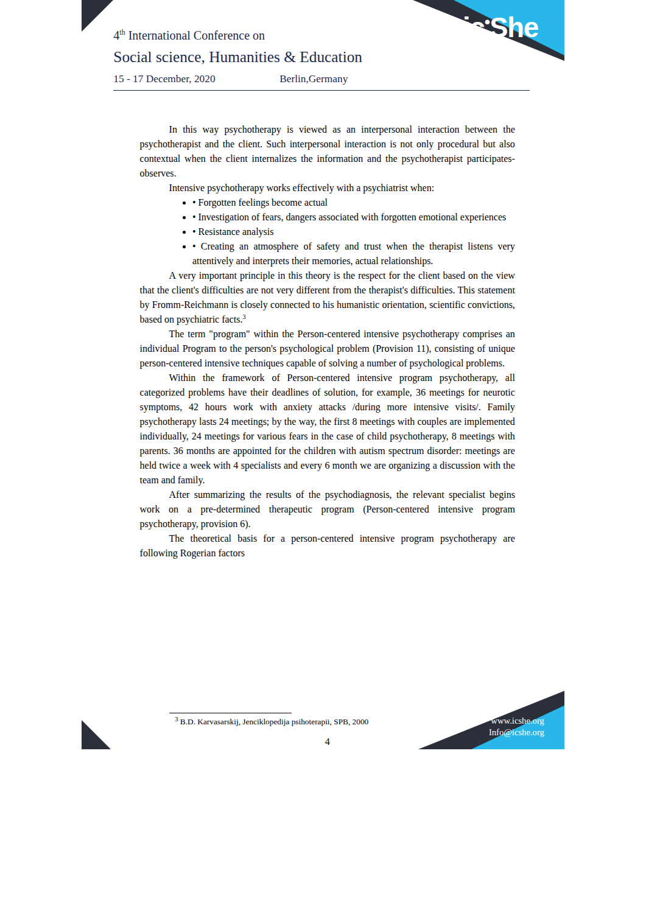ic•She
4th International Conference on
Social science, Humanities & Education
15 - 17 December, 2020 Berlin,Germany
In this way psychotherapy is viewed as an interpersonal interaction between the psychotherapist and the client. Such interpersonal interaction is not only procedural but also contextual when the client internalizes the information and the psychotherapist participates-observes.
Intensive psychotherapy works effectively with a psychiatrist when:
• Forgotten feelings become actual
• Investigation of fears, dangers associated with forgotten emotional experiences
• Resistance analysis
• Creating an atmosphere of safety and trust when the therapist listens very attentively and interprets their memories, actual relationships.
A very important principle in this theory is the respect for the client based on the view that the client's difficulties are not very different from the therapist's difficulties. This statement by Fromm-Reichmann is closely connected to his humanistic orientation, scientific convictions, based on psychiatric facts.3
The term "program" within the Person-centered intensive psychotherapy comprises an individual Program to the person's psychological problem (Provision 11), consisting of unique person-centered intensive techniques capable of solving a number of psychological problems.
Within the framework of Person-centered intensive program psychotherapy, all categorized problems have their deadlines of solution, for example, 36 meetings for neurotic symptoms, 42 hours work with anxiety attacks /during more intensive visits/. Family psychotherapy lasts 24 meetings; by the way, the first 8 meetings with couples are implemented individually, 24 meetings for various fears in the case of child psychotherapy, 8 meetings with parents. 36 months are appointed for the children with autism spectrum disorder: meetings are held twice a week with 4 specialists and every 6 month we are organizing a discussion with the team and family.
After summarizing the results of the psychodiagnosis, the relevant specialist begins work on a pre-determined therapeutic program (Person-centered intensive program psychotherapy, provision 6).
The theoretical basis for a person-centered intensive program psychotherapy are following Rogerian factors
3 B.D. Karvasarskij, Jenciklopedija psihoterapii, SPB, 2000
4
www.icshe.org
Info@icshe.org